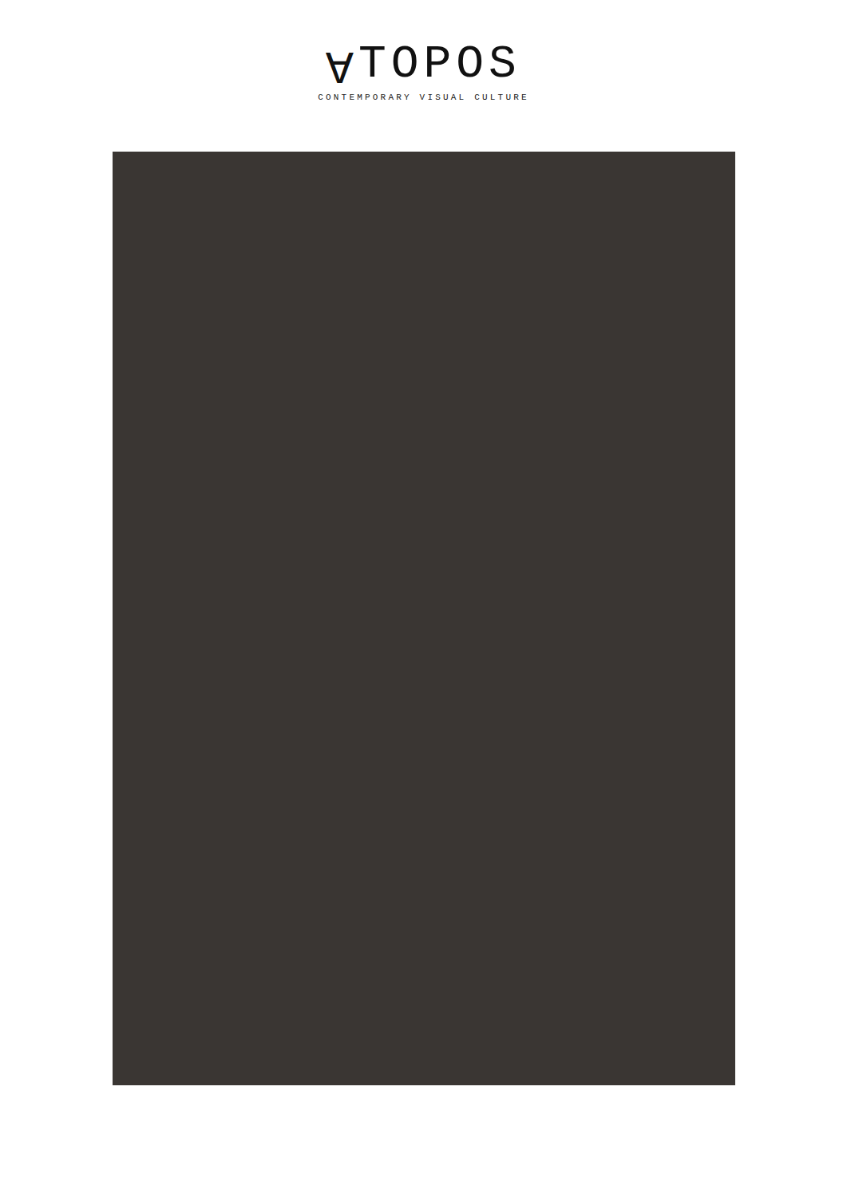ATOPOS
CONTEMPORARY VISUAL CULTURE